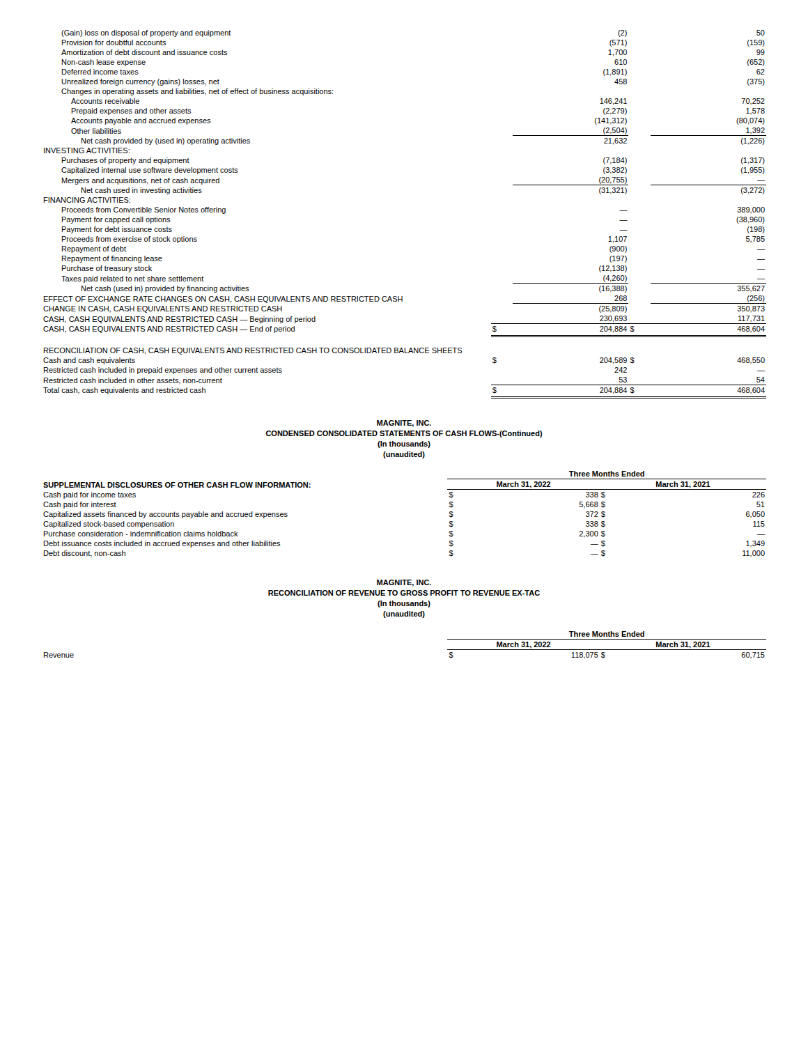| (Gain) loss on disposal of property and equipment | | (2) | | 50 |
| Provision for doubtful accounts | | (571) | | (159) |
| Amortization of debt discount and issuance costs | | 1,700 | | 99 |
| Non-cash lease expense | | 610 | | (652) |
| Deferred income taxes | | (1,891) | | 62 |
| Unrealized foreign currency (gains) losses, net | | 458 | | (375) |
| Changes in operating assets and liabilities, net of effect of business acquisitions: | | | | |
| Accounts receivable | | 146,241 | | 70,252 |
| Prepaid expenses and other assets | | (2,279) | | 1,578 |
| Accounts payable and accrued expenses | | (141,312) | | (80,074) |
| Other liabilities | | (2,504) | | 1,392 |
| Net cash provided by (used in) operating activities | | 21,632 | | (1,226) |
| INVESTING ACTIVITIES: | | | | |
| Purchases of property and equipment | | (7,184) | | (1,317) |
| Capitalized internal use software development costs | | (3,382) | | (1,955) |
| Mergers and acquisitions, net of cash acquired | | (20,755) | | — |
| Net cash used in investing activities | | (31,321) | | (3,272) |
| FINANCING ACTIVITIES: | | | | |
| Proceeds from Convertible Senior Notes offering | | — | | 389,000 |
| Payment for capped call options | | — | | (38,960) |
| Payment for debt issuance costs | | — | | (198) |
| Proceeds from exercise of stock options | | 1,107 | | 5,785 |
| Repayment of debt | | (900) | | — |
| Repayment of financing lease | | (197) | | — |
| Purchase of treasury stock | | (12,138) | | — |
| Taxes paid related to net share settlement | | (4,260) | | — |
| Net cash (used in) provided by financing activities | | (16,388) | | 355,627 |
| EFFECT OF EXCHANGE RATE CHANGES ON CASH, CASH EQUIVALENTS AND RESTRICTED CASH | | 268 | | (256) |
| CHANGE IN CASH, CASH EQUIVALENTS AND RESTRICTED CASH | | (25,809) | | 350,873 |
| CASH, CASH EQUIVALENTS AND RESTRICTED CASH — Beginning of period | | 230,693 | | 117,731 |
| CASH, CASH EQUIVALENTS AND RESTRICTED CASH — End of period | $ | 204,884 | $ | 468,604 |
| RECONCILIATION OF CASH, CASH EQUIVALENTS AND RESTRICTED CASH TO CONSOLIDATED BALANCE SHEETS | | | | |
| Cash and cash equivalents | $ | 204,589 | $ | 468,550 |
| Restricted cash included in prepaid expenses and other current assets | | 242 | | — |
| Restricted cash included in other assets, non-current | | 53 | | 54 |
| Total cash, cash equivalents and restricted cash | $ | 204,884 | $ | 468,604 |
MAGNITE, INC.
CONDENSED CONSOLIDATED STATEMENTS OF CASH FLOWS-(Continued)
(In thousands)
(unaudited)
| | Three Months Ended |
| SUPPLEMENTAL DISCLOSURES OF OTHER CASH FLOW INFORMATION: | March 31, 2022 | March 31, 2021 |
| Cash paid for income taxes | $ | 338 | $ | 226 |
| Cash paid for interest | $ | 5,668 | $ | 51 |
| Capitalized assets financed by accounts payable and accrued expenses | $ | 372 | $ | 6,050 |
| Capitalized stock-based compensation | $ | 338 | $ | 115 |
| Purchase consideration - indemnification claims holdback | $ | 2,300 | $ | — |
| Debt issuance costs included in accrued expenses and other liabilities | $ | — | $ | 1,349 |
| Debt discount, non-cash | $ | — | $ | 11,000 |
MAGNITE, INC.
RECONCILIATION OF REVENUE TO GROSS PROFIT TO REVENUE EX-TAC
(In thousands)
(unaudited)
| | Three Months Ended |
| | March 31, 2022 | March 31, 2021 |
| Revenue | $ | 118,075 | $ | 60,715 |